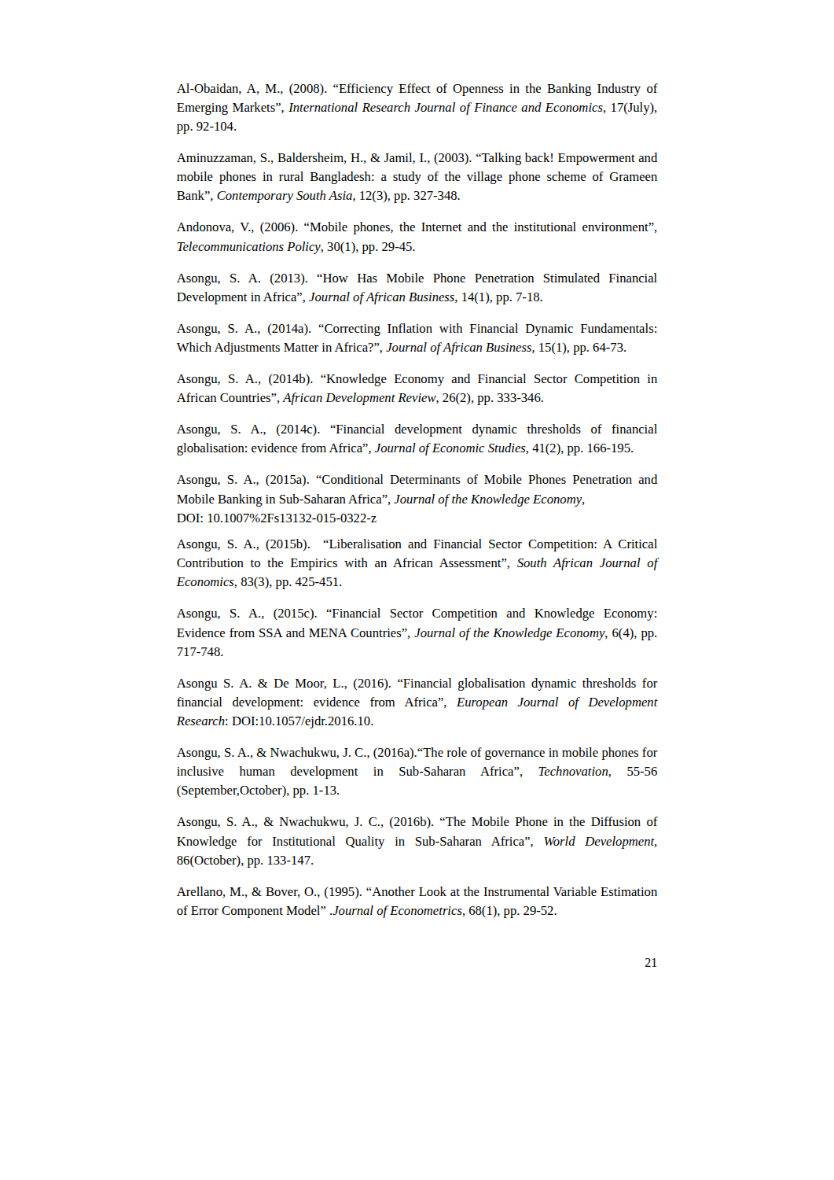Al-Obaidan, A, M., (2008). “Efficiency Effect of Openness in the Banking Industry of Emerging Markets”, International Research Journal of Finance and Economics, 17(July), pp. 92-104.
Aminuzzaman, S., Baldersheim, H., & Jamil, I., (2003). “Talking back! Empowerment and mobile phones in rural Bangladesh: a study of the village phone scheme of Grameen Bank”, Contemporary South Asia, 12(3), pp. 327-348.
Andonova, V., (2006). “Mobile phones, the Internet and the institutional environment”, Telecommunications Policy, 30(1), pp. 29-45.
Asongu, S. A. (2013). “How Has Mobile Phone Penetration Stimulated Financial Development in Africa”, Journal of African Business, 14(1), pp. 7-18.
Asongu, S. A., (2014a). “Correcting Inflation with Financial Dynamic Fundamentals: Which Adjustments Matter in Africa?”, Journal of African Business, 15(1), pp. 64-73.
Asongu, S. A., (2014b). “Knowledge Economy and Financial Sector Competition in African Countries”, African Development Review, 26(2), pp. 333-346.
Asongu, S. A., (2014c). “Financial development dynamic thresholds of financial globalisation: evidence from Africa”, Journal of Economic Studies, 41(2), pp. 166-195.
Asongu, S. A., (2015a). “Conditional Determinants of Mobile Phones Penetration and Mobile Banking in Sub-Saharan Africa”, Journal of the Knowledge Economy,
DOI: 10.1007%2Fs13132-015-0322-z
Asongu, S. A., (2015b). “Liberalisation and Financial Sector Competition: A Critical Contribution to the Empirics with an African Assessment”, South African Journal of Economics, 83(3), pp. 425-451.
Asongu, S. A., (2015c). “Financial Sector Competition and Knowledge Economy: Evidence from SSA and MENA Countries”, Journal of the Knowledge Economy, 6(4), pp. 717-748.
Asongu S. A. & De Moor, L., (2016). “Financial globalisation dynamic thresholds for financial development: evidence from Africa”, European Journal of Development Research: DOI:10.1057/ejdr.2016.10.
Asongu, S. A., & Nwachukwu, J. C., (2016a).“The role of governance in mobile phones for inclusive human development in Sub-Saharan Africa”, Technovation, 55-56 (September,October), pp. 1-13.
Asongu, S. A., & Nwachukwu, J. C., (2016b). “The Mobile Phone in the Diffusion of Knowledge for Institutional Quality in Sub-Saharan Africa”, World Development, 86(October), pp. 133-147.
Arellano, M., & Bover, O., (1995). “Another Look at the Instrumental Variable Estimation of Error Component Model” .Journal of Econometrics, 68(1), pp. 29-52.
21